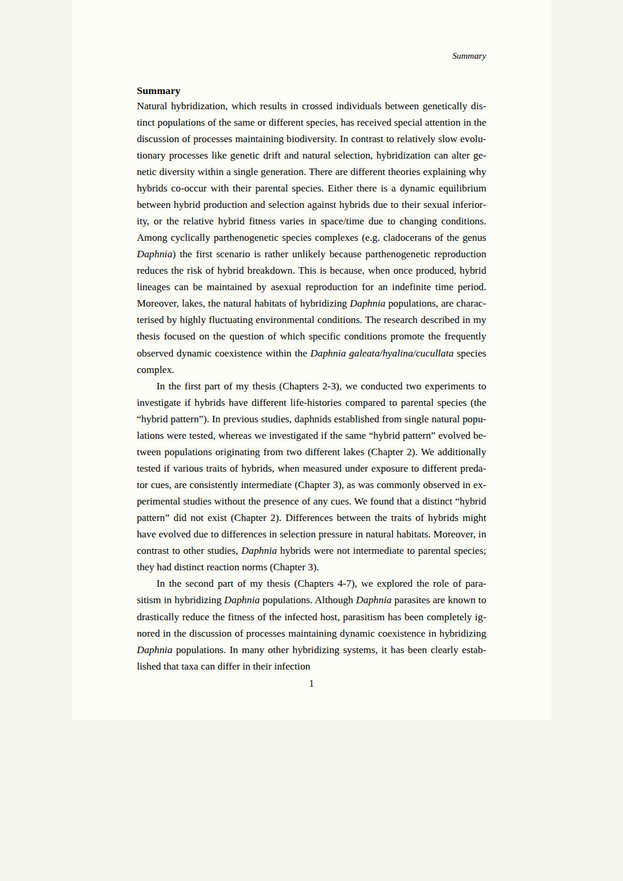Summary
Summary
Natural hybridization, which results in crossed individuals between genetically distinct populations of the same or different species, has received special attention in the discussion of processes maintaining biodiversity. In contrast to relatively slow evolutionary processes like genetic drift and natural selection, hybridization can alter genetic diversity within a single generation. There are different theories explaining why hybrids co-occur with their parental species. Either there is a dynamic equilibrium between hybrid production and selection against hybrids due to their sexual inferiority, or the relative hybrid fitness varies in space/time due to changing conditions. Among cyclically parthenogenetic species complexes (e.g. cladocerans of the genus Daphnia) the first scenario is rather unlikely because parthenogenetic reproduction reduces the risk of hybrid breakdown. This is because, when once produced, hybrid lineages can be maintained by asexual reproduction for an indefinite time period. Moreover, lakes, the natural habitats of hybridizing Daphnia populations, are characterised by highly fluctuating environmental conditions. The research described in my thesis focused on the question of which specific conditions promote the frequently observed dynamic coexistence within the Daphnia galeata/hyalina/cucullata species complex.
In the first part of my thesis (Chapters 2-3), we conducted two experiments to investigate if hybrids have different life-histories compared to parental species (the “hybrid pattern”). In previous studies, daphnids established from single natural populations were tested, whereas we investigated if the same “hybrid pattern” evolved between populations originating from two different lakes (Chapter 2). We additionally tested if various traits of hybrids, when measured under exposure to different predator cues, are consistently intermediate (Chapter 3), as was commonly observed in experimental studies without the presence of any cues. We found that a distinct “hybrid pattern” did not exist (Chapter 2). Differences between the traits of hybrids might have evolved due to differences in selection pressure in natural habitats. Moreover, in contrast to other studies, Daphnia hybrids were not intermediate to parental species; they had distinct reaction norms (Chapter 3).
In the second part of my thesis (Chapters 4-7), we explored the role of parasitism in hybridizing Daphnia populations. Although Daphnia parasites are known to drastically reduce the fitness of the infected host, parasitism has been completely ignored in the discussion of processes maintaining dynamic coexistence in hybridizing Daphnia populations. In many other hybridizing systems, it has been clearly established that taxa can differ in their infection
1